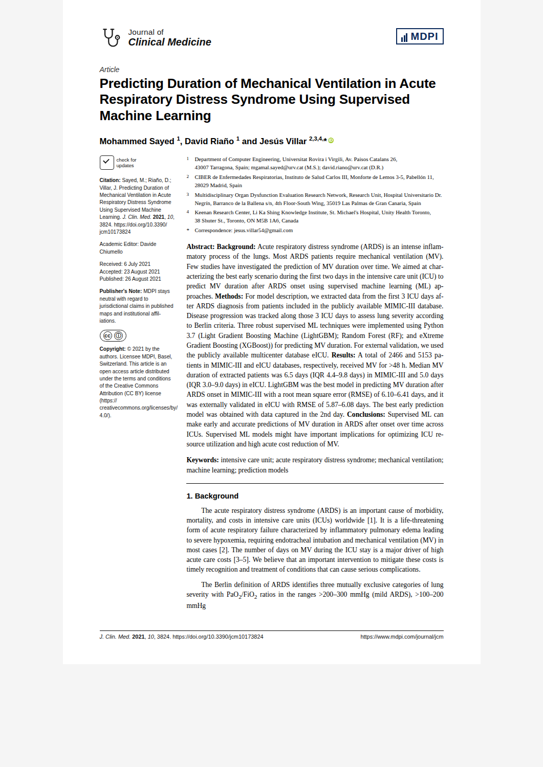Journal of
Clinical Medicine
MDPI
Article
Predicting Duration of Mechanical Ventilation in Acute
Respiratory Distress Syndrome Using Supervised
Machine Learning
Mohammed Sayed 1, David Riaño 1 and Jesús Villar 2,3,4,*
check for
updates
Citation: Sayed, M.; Riaño, D.; Villar, J. Predicting Duration of Mechanical Ventilation in Acute Respiratory Distress Syndrome Using Supervised Machine Learning. J. Clin. Med. 2021, 10, 3824. https://doi.org/10.3390/ jcm10173824
Academic Editor: Davide Chiumello
Received: 6 July 2021
Accepted: 23 August 2021
Published: 26 August 2021
Publisher's Note: MDPI stays neutral with regard to jurisdictional claims in published maps and institutional affil- iations.
cc ⓘ
Copyright: © 2021 by the authors. Licensee MDPI, Basel, Switzerland. This article is an open access article distributed under the terms and conditions of the Creative Commons Attribution (CC BY) license (https:// creativecommons.org/licenses/by/ 4.0/).
1
Department of Computer Engineering, Universitat Rovira i Virgili, Av. Paisos Catalans 26,
43007 Tarragona, Spain; mgamal.sayed@urv.cat (M.S.); david.riano@urv.cat (D.R.)
2
CIBER de Enfermedades Respiratorias, Instituto de Salud Carlos III, Monforte de Lemos 3-5, Pabellón 11,
28029 Madrid, Spain
3
Multidisciplinary Organ Dysfunction Evaluation Research Network, Research Unit, Hospital Universitario Dr.
Negrín, Barranco de la Ballena s/n, 4th Floor-South Wing, 35019 Las Palmas de Gran Canaria, Spain
4
Keenan Research Center, Li Ka Shing Knowledge Institute, St. Michael's Hospital, Unity Health Toronto,
38 Shuter St., Toronto, ON M5B 1A6, Canada
*
Correspondence: jesus.villar54@gmail.com
Abstract: Background: Acute respiratory distress syndrome (ARDS) is an intense inflammatory process of the lungs. Most ARDS patients require mechanical ventilation (MV). Few studies have investigated the prediction of MV duration over time. We aimed at characterizing the best early scenario during the first two days in the intensive care unit (ICU) to predict MV duration after ARDS onset using supervised machine learning (ML) approaches. Methods: For model description, we extracted data from the first 3 ICU days after ARDS diagnosis from patients included in the publicly available MIMIC-III database. Disease progression was tracked along those 3 ICU days to assess lung severity according to Berlin criteria. Three robust supervised ML techniques were implemented using Python 3.7 (Light Gradient Boosting Machine (LightGBM); Random Forest (RF); and eXtreme Gradient Boosting (XGBoost)) for predicting MV duration. For external validation, we used the publicly available multicenter database eICU. Results: A total of 2466 and 5153 patients in MIMIC-III and eICU databases, respectively, received MV for >48 h. Median MV duration of extracted patients was 6.5 days (IQR 4.4–9.8 days) in MIMIC-III and 5.0 days (IQR 3.0–9.0 days) in eICU. LightGBM was the best model in predicting MV duration after ARDS onset in MIMIC-III with a root mean square error (RMSE) of 6.10–6.41 days, and it was externally validated in eICU with RMSE of 5.87–6.08 days. The best early prediction model was obtained with data captured in the 2nd day. Conclusions: Supervised ML can make early and accurate predictions of MV duration in ARDS after onset over time across ICUs. Supervised ML models might have important implications for optimizing ICU resource utilization and high acute cost reduction of MV.
Keywords: intensive care unit; acute respiratory distress syndrome; mechanical ventilation; machine learning; prediction models
1. Background
The acute respiratory distress syndrome (ARDS) is an important cause of morbidity, mortality, and costs in intensive care units (ICUs) worldwide [1]. It is a life-threatening form of acute respiratory failure characterized by inflammatory pulmonary edema leading to severe hypoxemia, requiring endotracheal intubation and mechanical ventilation (MV) in most cases [2]. The number of days on MV during the ICU stay is a major driver of high acute care costs [3–5]. We believe that an important intervention to mitigate these costs is timely recognition and treatment of conditions that can cause serious complications.
The Berlin definition of ARDS identifies three mutually exclusive categories of lung severity with PaO2/FiO2 ratios in the ranges >200–300 mmHg (mild ARDS), >100–200 mmHg
J. Clin. Med. 2021, 10, 3824. https://doi.org/10.3390/jcm10173824
https://www.mdpi.com/journal/jcm